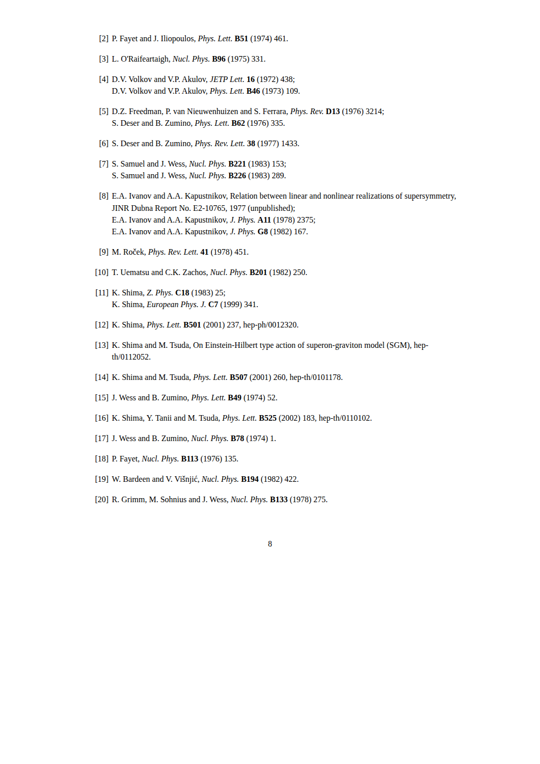[2] P. Fayet and J. Iliopoulos, Phys. Lett. B51 (1974) 461.
[3] L. O'Raifeartaigh, Nucl. Phys. B96 (1975) 331.
[4] D.V. Volkov and V.P. Akulov, JETP Lett. 16 (1972) 438; D.V. Volkov and V.P. Akulov, Phys. Lett. B46 (1973) 109.
[5] D.Z. Freedman, P. van Nieuwenhuizen and S. Ferrara, Phys. Rev. D13 (1976) 3214; S. Deser and B. Zumino, Phys. Lett. B62 (1976) 335.
[6] S. Deser and B. Zumino, Phys. Rev. Lett. 38 (1977) 1433.
[7] S. Samuel and J. Wess, Nucl. Phys. B221 (1983) 153; S. Samuel and J. Wess, Nucl. Phys. B226 (1983) 289.
[8] E.A. Ivanov and A.A. Kapustnikov, Relation between linear and nonlinear realizations of supersymmetry, JINR Dubna Report No. E2-10765, 1977 (unpublished); E.A. Ivanov and A.A. Kapustnikov, J. Phys. A11 (1978) 2375; E.A. Ivanov and A.A. Kapustnikov, J. Phys. G8 (1982) 167.
[9] M. Roček, Phys. Rev. Lett. 41 (1978) 451.
[10] T. Uematsu and C.K. Zachos, Nucl. Phys. B201 (1982) 250.
[11] K. Shima, Z. Phys. C18 (1983) 25; K. Shima, European Phys. J. C7 (1999) 341.
[12] K. Shima, Phys. Lett. B501 (2001) 237, hep-ph/0012320.
[13] K. Shima and M. Tsuda, On Einstein-Hilbert type action of superon-graviton model (SGM), hep-th/0112052.
[14] K. Shima and M. Tsuda, Phys. Lett. B507 (2001) 260, hep-th/0101178.
[15] J. Wess and B. Zumino, Phys. Lett. B49 (1974) 52.
[16] K. Shima, Y. Tanii and M. Tsuda, Phys. Lett. B525 (2002) 183, hep-th/0110102.
[17] J. Wess and B. Zumino, Nucl. Phys. B78 (1974) 1.
[18] P. Fayet, Nucl. Phys. B113 (1976) 135.
[19] W. Bardeen and V. Višnjić, Nucl. Phys. B194 (1982) 422.
[20] R. Grimm, M. Sohnius and J. Wess, Nucl. Phys. B133 (1978) 275.
8